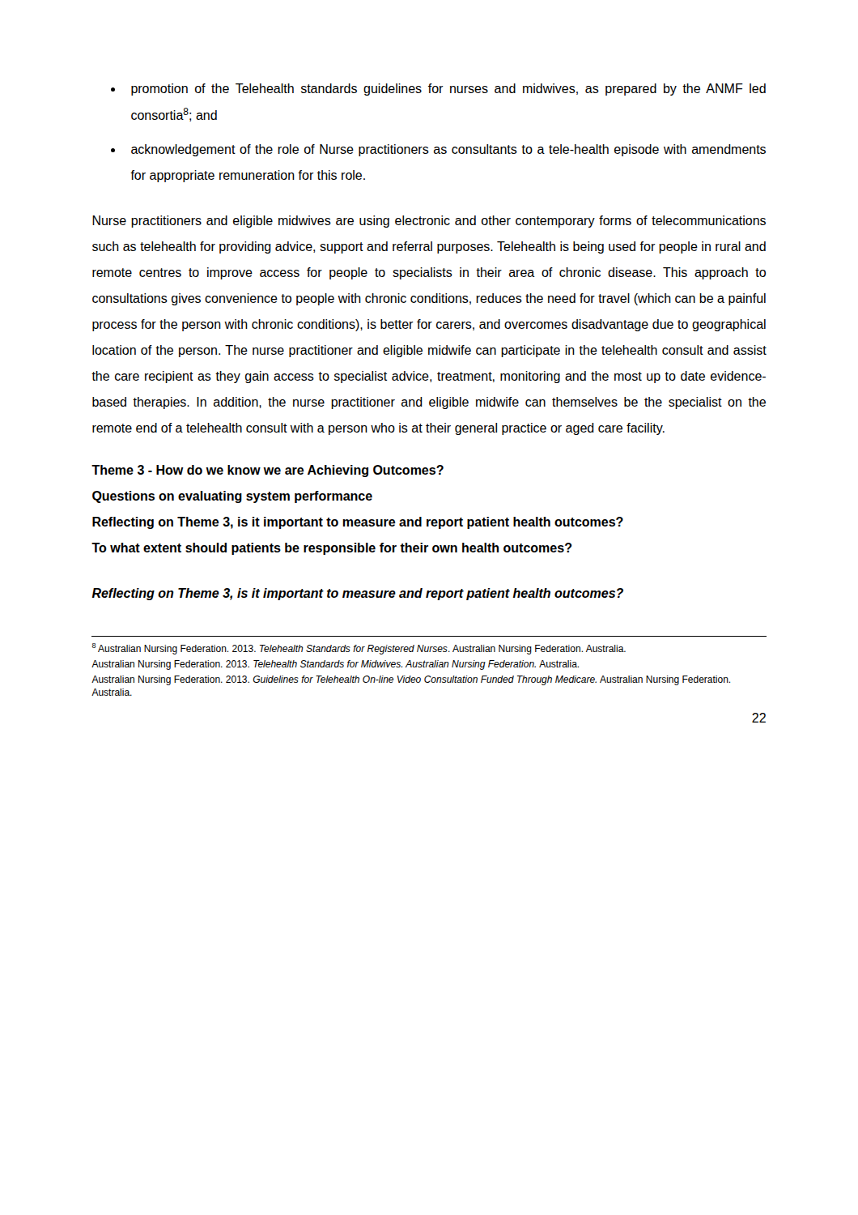promotion of the Telehealth standards guidelines for nurses and midwives, as prepared by the ANMF led consortia8; and
acknowledgement of the role of Nurse practitioners as consultants to a tele-health episode with amendments for appropriate remuneration for this role.
Nurse practitioners and eligible midwives are using electronic and other contemporary forms of telecommunications such as telehealth for providing advice, support and referral purposes. Telehealth is being used for people in rural and remote centres to improve access for people to specialists in their area of chronic disease. This approach to consultations gives convenience to people with chronic conditions, reduces the need for travel (which can be a painful process for the person with chronic conditions), is better for carers, and overcomes disadvantage due to geographical location of the person. The nurse practitioner and eligible midwife can participate in the telehealth consult and assist the care recipient as they gain access to specialist advice, treatment, monitoring and the most up to date evidence-based therapies. In addition, the nurse practitioner and eligible midwife can themselves be the specialist on the remote end of a telehealth consult with a person who is at their general practice or aged care facility.
Theme 3 - How do we know we are Achieving Outcomes?
Questions on evaluating system performance
Reflecting on Theme 3, is it important to measure and report patient health outcomes?
To what extent should patients be responsible for their own health outcomes?
Reflecting on Theme 3, is it important to measure and report patient health outcomes?
8 Australian Nursing Federation. 2013. Telehealth Standards for Registered Nurses. Australian Nursing Federation. Australia.
Australian Nursing Federation. 2013. Telehealth Standards for Midwives. Australian Nursing Federation. Australia.
Australian Nursing Federation. 2013. Guidelines for Telehealth On-line Video Consultation Funded Through Medicare. Australian Nursing Federation. Australia.
22